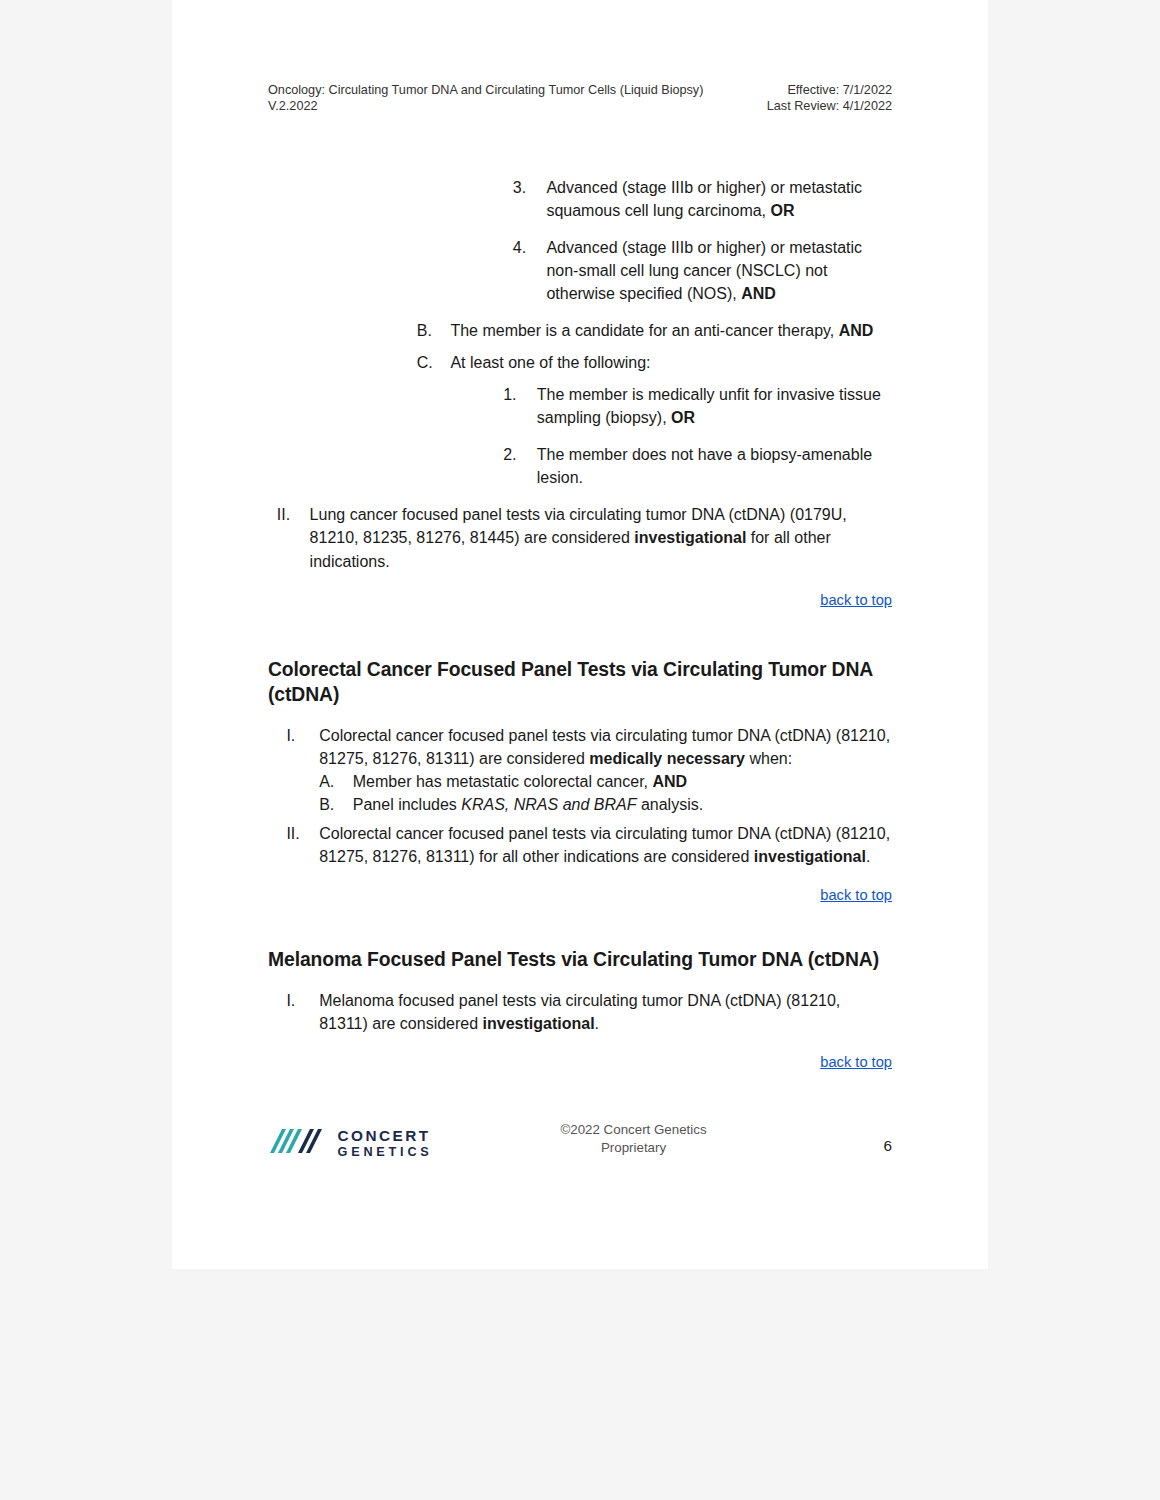Oncology: Circulating Tumor DNA and Circulating Tumor Cells (Liquid Biopsy) V.2.2022
Effective: 7/1/2022 Last Review: 4/1/2022
3. Advanced (stage IIIb or higher) or metastatic squamous cell lung carcinoma, OR
4. Advanced (stage IIIb or higher) or metastatic non-small cell lung cancer (NSCLC) not otherwise specified (NOS), AND
B. The member is a candidate for an anti-cancer therapy, AND
C. At least one of the following:
1. The member is medically unfit for invasive tissue sampling (biopsy), OR
2. The member does not have a biopsy-amenable lesion.
II. Lung cancer focused panel tests via circulating tumor DNA (ctDNA) (0179U, 81210, 81235, 81276, 81445) are considered investigational for all other indications.
back to top
Colorectal Cancer Focused Panel Tests via Circulating Tumor DNA (ctDNA)
I. Colorectal cancer focused panel tests via circulating tumor DNA (ctDNA) (81210, 81275, 81276, 81311) are considered medically necessary when:
A. Member has metastatic colorectal cancer, AND
B. Panel includes KRAS, NRAS and BRAF analysis.
II. Colorectal cancer focused panel tests via circulating tumor DNA (ctDNA) (81210, 81275, 81276, 81311) for all other indications are considered investigational.
back to top
Melanoma Focused Panel Tests via Circulating Tumor DNA (ctDNA)
I. Melanoma focused panel tests via circulating tumor DNA (ctDNA) (81210, 81311) are considered investigational.
back to top
CONCERT GENETICS
©2022 Concert Genetics
Proprietary
6